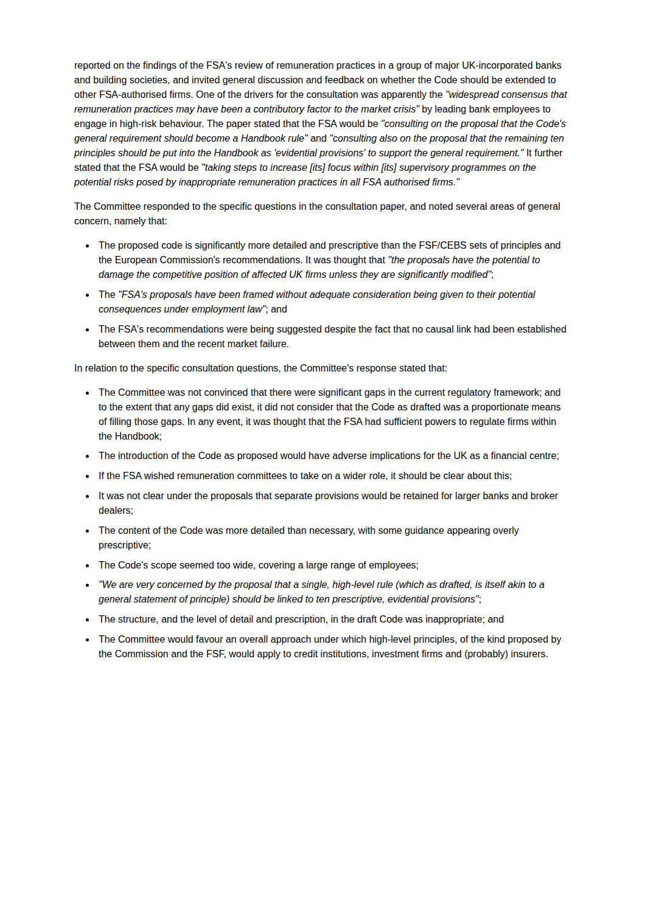reported on the findings of the FSA's review of remuneration practices in a group of major UK-incorporated banks and building societies, and invited general discussion and feedback on whether the Code should be extended to other FSA-authorised firms. One of the drivers for the consultation was apparently the "widespread consensus that remuneration practices may have been a contributory factor to the market crisis" by leading bank employees to engage in high-risk behaviour. The paper stated that the FSA would be "consulting on the proposal that the Code's general requirement should become a Handbook rule" and "consulting also on the proposal that the remaining ten principles should be put into the Handbook as 'evidential provisions' to support the general requirement." It further stated that the FSA would be "taking steps to increase [its] focus within [its] supervisory programmes on the potential risks posed by inappropriate remuneration practices in all FSA authorised firms."
The Committee responded to the specific questions in the consultation paper, and noted several areas of general concern, namely that:
The proposed code is significantly more detailed and prescriptive than the FSF/CEBS sets of principles and the European Commission's recommendations. It was thought that "the proposals have the potential to damage the competitive position of affected UK firms unless they are significantly modified";
The "FSA's proposals have been framed without adequate consideration being given to their potential consequences under employment law"; and
The FSA's recommendations were being suggested despite the fact that no causal link had been established between them and the recent market failure.
In relation to the specific consultation questions, the Committee's response stated that:
The Committee was not convinced that there were significant gaps in the current regulatory framework; and to the extent that any gaps did exist, it did not consider that the Code as drafted was a proportionate means of filling those gaps. In any event, it was thought that the FSA had sufficient powers to regulate firms within the Handbook;
The introduction of the Code as proposed would have adverse implications for the UK as a financial centre;
If the FSA wished remuneration committees to take on a wider role, it should be clear about this;
It was not clear under the proposals that separate provisions would be retained for larger banks and broker dealers;
The content of the Code was more detailed than necessary, with some guidance appearing overly prescriptive;
The Code's scope seemed too wide, covering a large range of employees;
"We are very concerned by the proposal that a single, high-level rule (which as drafted, is itself akin to a general statement of principle) should be linked to ten prescriptive, evidential provisions";
The structure, and the level of detail and prescription, in the draft Code was inappropriate; and
The Committee would favour an overall approach under which high-level principles, of the kind proposed by the Commission and the FSF, would apply to credit institutions, investment firms and (probably) insurers.